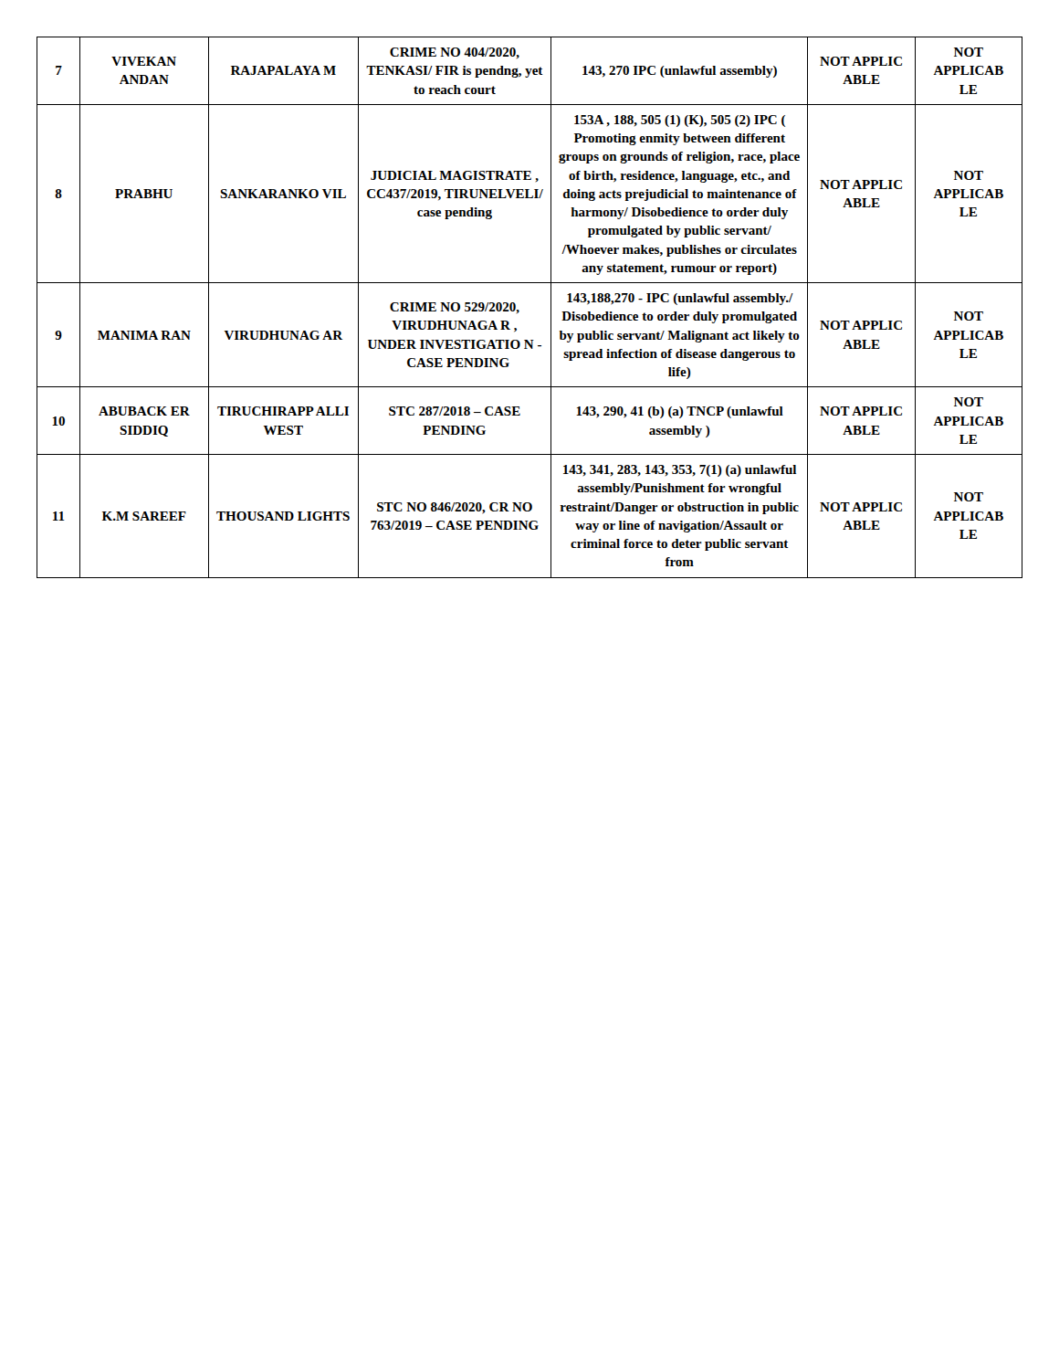| 7 | VIVEKAN ANDAN | RAJAPALAYA M | CRIME NO 404/2020, TENKASI/ FIR is pendng, yet to reach court | 143, 270 IPC (unlawful assembly) | NOT APPLIC ABLE | NOT APPLICAB LE |
| 8 | PRABHU | SANKARANKO VIL | JUDICIAL MAGISTRATE , CC437/2019, TIRUNELVELI/ case pending | 153A , 188, 505 (1) (K), 505 (2) IPC ( Promoting enmity between different groups on grounds of religion, race, place of birth, residence, language, etc., and doing acts prejudicial to maintenance of harmony/ Disobedience to order duly promulgated by public servant/ /Whoever makes, publishes or circulates any statement, rumour or report) | NOT APPLIC ABLE | NOT APPLICAB LE |
| 9 | MANIMA RAN | VIRUDHUNAG AR | CRIME NO 529/2020, VIRUDHUNAGA R , UNDER INVESTIGATIO N - CASE PENDING | 143,188,270 - IPC (unlawful assembly./ Disobedience to order duly promulgated by public servant/ Malignant act likely to spread infection of disease dangerous to life) | NOT APPLIC ABLE | NOT APPLICAB LE |
| 10 | ABUBACK ER SIDDIQ | TIRUCHIRAPP ALLI WEST | STC 287/2018 – CASE PENDING | 143, 290, 41 (b) (a) TNCP (unlawful assembly ) | NOT APPLIC ABLE | NOT APPLICAB LE |
| 11 | K.M SAREEF | THOUSAND LIGHTS | STC NO 846/2020, CR NO 763/2019 – CASE PENDING | 143, 341, 283, 143, 353, 7(1) (a) unlawful assembly/Punishment for wrongful restraint/Danger or obstruction in public way or line of navigation/Assault or criminal force to deter public servant from | NOT APPLIC ABLE | NOT APPLICAB LE |